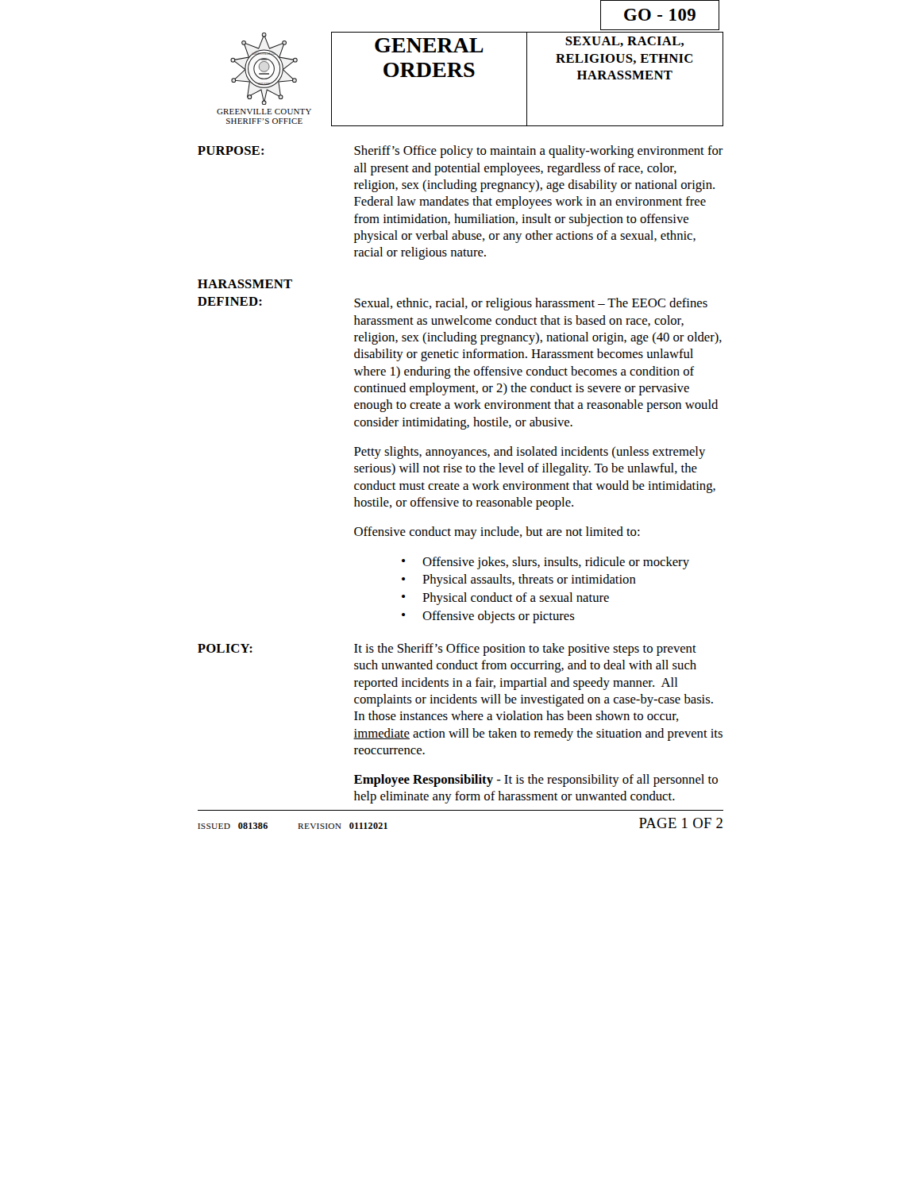GO - 109
| GREENVILLE CO. SHERIFF GREENVILLE COUNTY SHERIFF’S OFFICE | GENERAL ORDERS | SEXUAL, RACIAL, RELIGIOUS, ETHNIC HARASSMENT |
| PURPOSE: | Sheriff’s Office policy to maintain a quality-working environment for all present and potential employees, regardless of race, color, religion, sex (including pregnancy), age disability or national origin. Federal law mandates that employees work in an environment free from intimidation, humiliation, insult or subjection to offensive physical or verbal abuse, or any other actions of a sexual, ethnic, racial or religious nature. |
| HARASSMENT DEFINED: | Sexual, ethnic, racial, or religious harassment – The EEOC defines harassment as unwelcome conduct that is based on race, color, religion, sex (including pregnancy), national origin, age (40 or older), disability or genetic information. Harassment becomes unlawful where 1) enduring the offensive conduct becomes a condition of continued employment, or 2) the conduct is severe or pervasive enough to create a work environment that a reasonable person would consider intimidating, hostile, or abusive. Petty slights, annoyances, and isolated incidents (unless extremely serious) will not rise to the level of illegality. To be unlawful, the conduct must create a work environment that would be intimidating, hostile, or offensive to reasonable people. Offensive conduct may include, but are not limited to: Offensive jokes, slurs, insults, ridicule or mockery Physical assaults, threats or intimidation Physical conduct of a sexual nature Offensive objects or pictures |
| POLICY: | It is the Sheriff’s Office position to take positive steps to prevent such unwanted conduct from occurring, and to deal with all such reported incidents in a fair, impartial and speedy manner. All complaints or incidents will be investigated on a case-by-case basis. In those instances where a violation has been shown to occur, immediate action will be taken to remedy the situation and prevent its reoccurrence. Employee Responsibility - It is the responsibility of all personnel to help eliminate any form of harassment or unwanted conduct. |
| ISSUED 081386 REVISION 01112021 | PAGE 1 OF 2 |